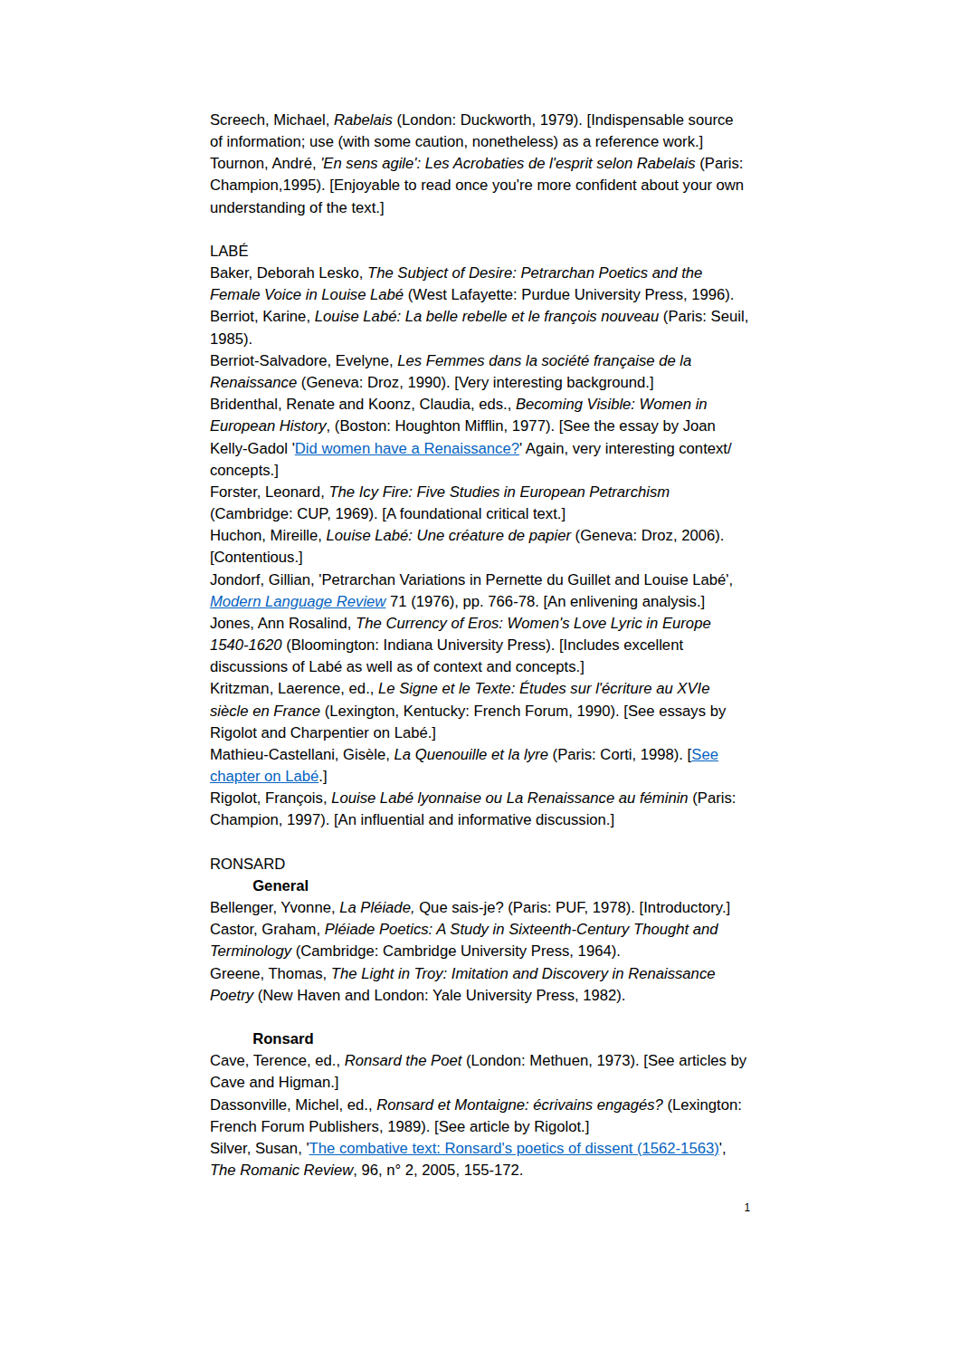Screech, Michael, Rabelais (London: Duckworth, 1979). [Indispensable source of information; use (with some caution, nonetheless) as a reference work.]
Tournon, André, 'En sens agile': Les Acrobaties de l'esprit selon Rabelais (Paris: Champion,1995). [Enjoyable to read once you're more confident about your own understanding of the text.]
LABÉ
Baker, Deborah Lesko, The Subject of Desire: Petrarchan Poetics and the Female Voice in Louise Labé (West Lafayette: Purdue University Press, 1996).
Berriot, Karine, Louise Labé: La belle rebelle et le françois nouveau (Paris: Seuil, 1985).
Berriot-Salvadore, Evelyne, Les Femmes dans la société française de la Renaissance (Geneva: Droz, 1990). [Very interesting background.]
Bridenthal, Renate and Koonz, Claudia, eds., Becoming Visible: Women in European History, (Boston: Houghton Mifflin, 1977). [See the essay by Joan Kelly-Gadol 'Did women have a Renaissance?' Again, very interesting context/ concepts.]
Forster, Leonard, The Icy Fire: Five Studies in European Petrarchism (Cambridge: CUP, 1969). [A foundational critical text.]
Huchon, Mireille, Louise Labé: Une créature de papier (Geneva: Droz, 2006). [Contentious.]
Jondorf, Gillian, 'Petrarchan Variations in Pernette du Guillet and Louise Labé', Modern Language Review 71 (1976), pp. 766-78. [An enlivening analysis.]
Jones, Ann Rosalind, The Currency of Eros: Women's Love Lyric in Europe 1540-1620 (Bloomington: Indiana University Press). [Includes excellent discussions of Labé as well as of context and concepts.]
Kritzman, Laerence, ed., Le Signe et le Texte: Études sur l'écriture au XVIe siècle en France (Lexington, Kentucky: French Forum, 1990). [See essays by Rigolot and Charpentier on Labé.]
Mathieu-Castellani, Gisèle, La Quenouille et la lyre (Paris: Corti, 1998). [See chapter on Labé.]
Rigolot, François, Louise Labé lyonnaise ou La Renaissance au féminin (Paris: Champion, 1997). [An influential and informative discussion.]
RONSARD
General
Bellenger, Yvonne, La Pléiade, Que sais-je? (Paris: PUF, 1978). [Introductory.]
Castor, Graham, Pléiade Poetics: A Study in Sixteenth-Century Thought and Terminology (Cambridge: Cambridge University Press, 1964).
Greene, Thomas, The Light in Troy: Imitation and Discovery in Renaissance Poetry (New Haven and London: Yale University Press, 1982).
Ronsard
Cave, Terence, ed., Ronsard the Poet (London: Methuen, 1973). [See articles by Cave and Higman.]
Dassonville, Michel, ed., Ronsard et Montaigne: écrivains engagés? (Lexington: French Forum Publishers, 1989). [See article by Rigolot.]
Silver, Susan, 'The combative text: Ronsard's poetics of dissent (1562-1563)', The Romanic Review, 96, n° 2, 2005, 155-172.
1